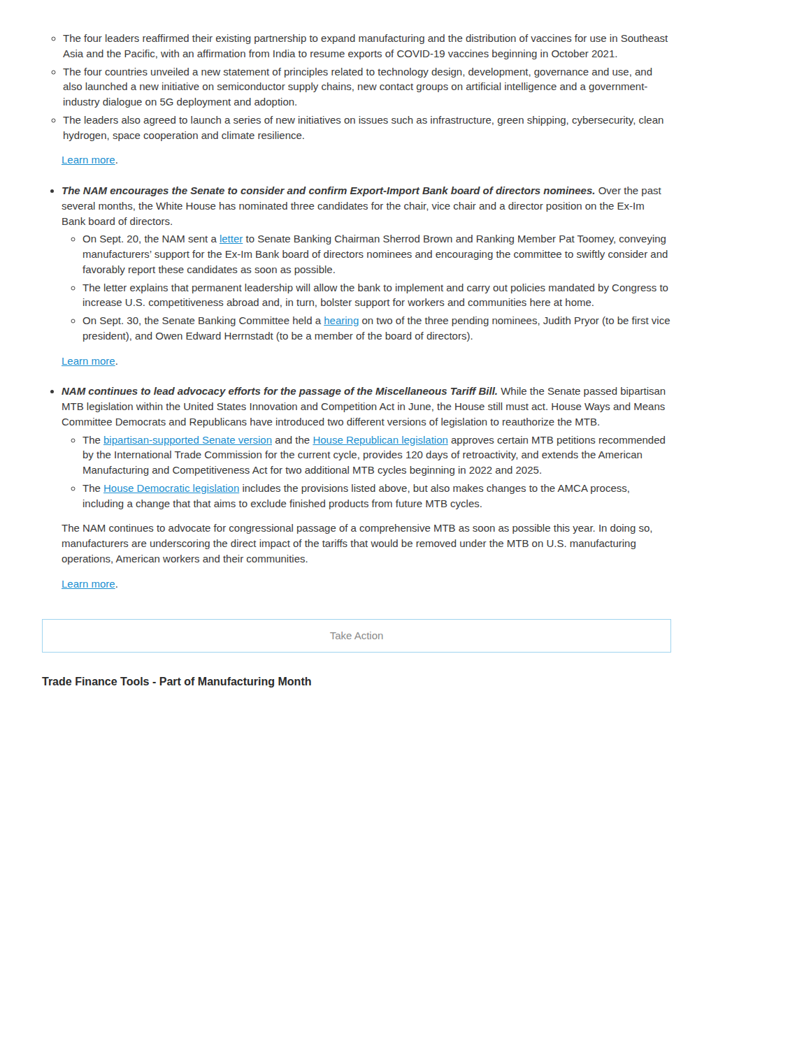The four leaders reaffirmed their existing partnership to expand manufacturing and the distribution of vaccines for use in Southeast Asia and the Pacific, with an affirmation from India to resume exports of COVID-19 vaccines beginning in October 2021.
The four countries unveiled a new statement of principles related to technology design, development, governance and use, and also launched a new initiative on semiconductor supply chains, new contact groups on artificial intelligence and a government-industry dialogue on 5G deployment and adoption.
The leaders also agreed to launch a series of new initiatives on issues such as infrastructure, green shipping, cybersecurity, clean hydrogen, space cooperation and climate resilience.
Learn more.
The NAM encourages the Senate to consider and confirm Export-Import Bank board of directors nominees. Over the past several months, the White House has nominated three candidates for the chair, vice chair and a director position on the Ex-Im Bank board of directors.
On Sept. 20, the NAM sent a letter to Senate Banking Chairman Sherrod Brown and Ranking Member Pat Toomey, conveying manufacturers’ support for the Ex-Im Bank board of directors nominees and encouraging the committee to swiftly consider and favorably report these candidates as soon as possible.
The letter explains that permanent leadership will allow the bank to implement and carry out policies mandated by Congress to increase U.S. competitiveness abroad and, in turn, bolster support for workers and communities here at home.
On Sept. 30, the Senate Banking Committee held a hearing on two of the three pending nominees, Judith Pryor (to be first vice president), and Owen Edward Herrnstadt (to be a member of the board of directors).
Learn more.
NAM continues to lead advocacy efforts for the passage of the Miscellaneous Tariff Bill. While the Senate passed bipartisan MTB legislation within the United States Innovation and Competition Act in June, the House still must act. House Ways and Means Committee Democrats and Republicans have introduced two different versions of legislation to reauthorize the MTB.
The bipartisan-supported Senate version and the House Republican legislation approves certain MTB petitions recommended by the International Trade Commission for the current cycle, provides 120 days of retroactivity, and extends the American Manufacturing and Competitiveness Act for two additional MTB cycles beginning in 2022 and 2025.
The House Democratic legislation includes the provisions listed above, but also makes changes to the AMCA process, including a change that that aims to exclude finished products from future MTB cycles.
The NAM continues to advocate for congressional passage of a comprehensive MTB as soon as possible this year. In doing so, manufacturers are underscoring the direct impact of the tariffs that would be removed under the MTB on U.S. manufacturing operations, American workers and their communities.
Learn more.
Take Action
Trade Finance Tools - Part of Manufacturing Month